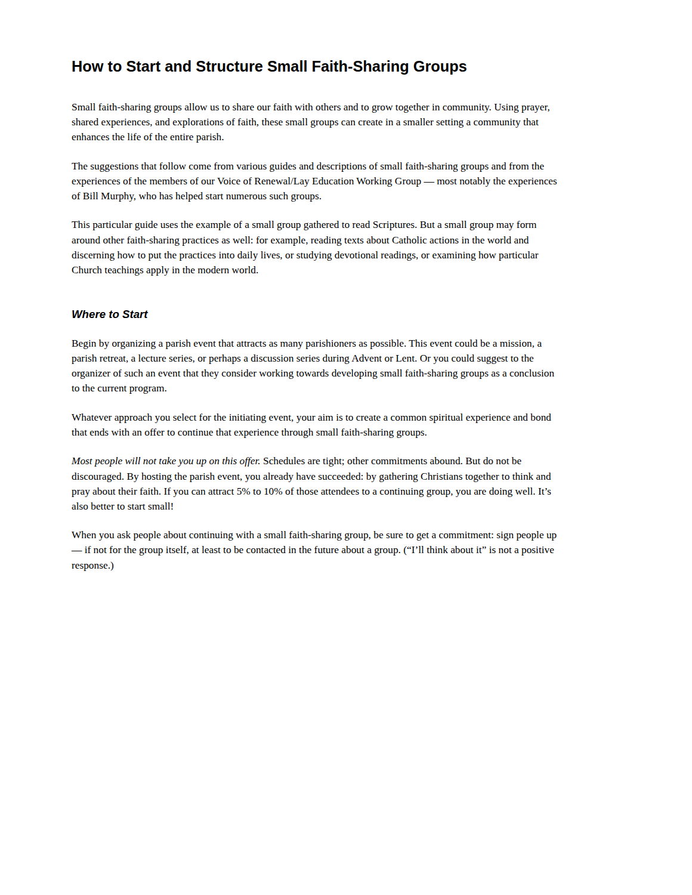How to Start and Structure Small Faith-Sharing Groups
Small faith-sharing groups allow us to share our faith with others and to grow together in community. Using prayer, shared experiences, and explorations of faith, these small groups can create in a smaller setting a community that enhances the life of the entire parish.
The suggestions that follow come from various guides and descriptions of small faith-sharing groups and from the experiences of the members of our Voice of Renewal/Lay Education Working Group — most notably the experiences of Bill Murphy, who has helped start numerous such groups.
This particular guide uses the example of a small group gathered to read Scriptures. But a small group may form around other faith-sharing practices as well: for example, reading texts about Catholic actions in the world and discerning how to put the practices into daily lives, or studying devotional readings, or examining how particular Church teachings apply in the modern world.
Where to Start
Begin by organizing a parish event that attracts as many parishioners as possible. This event could be a mission, a parish retreat, a lecture series, or perhaps a discussion series during Advent or Lent. Or you could suggest to the organizer of such an event that they consider working towards developing small faith-sharing groups as a conclusion to the current program.
Whatever approach you select for the initiating event, your aim is to create a common spiritual experience and bond that ends with an offer to continue that experience through small faith-sharing groups.
Most people will not take you up on this offer. Schedules are tight; other commitments abound. But do not be discouraged. By hosting the parish event, you already have succeeded: by gathering Christians together to think and pray about their faith. If you can attract 5% to 10% of those attendees to a continuing group, you are doing well. It’s also better to start small!
When you ask people about continuing with a small faith-sharing group, be sure to get a commitment: sign people up — if not for the group itself, at least to be contacted in the future about a group. (“I’ll think about it” is not a positive response.)